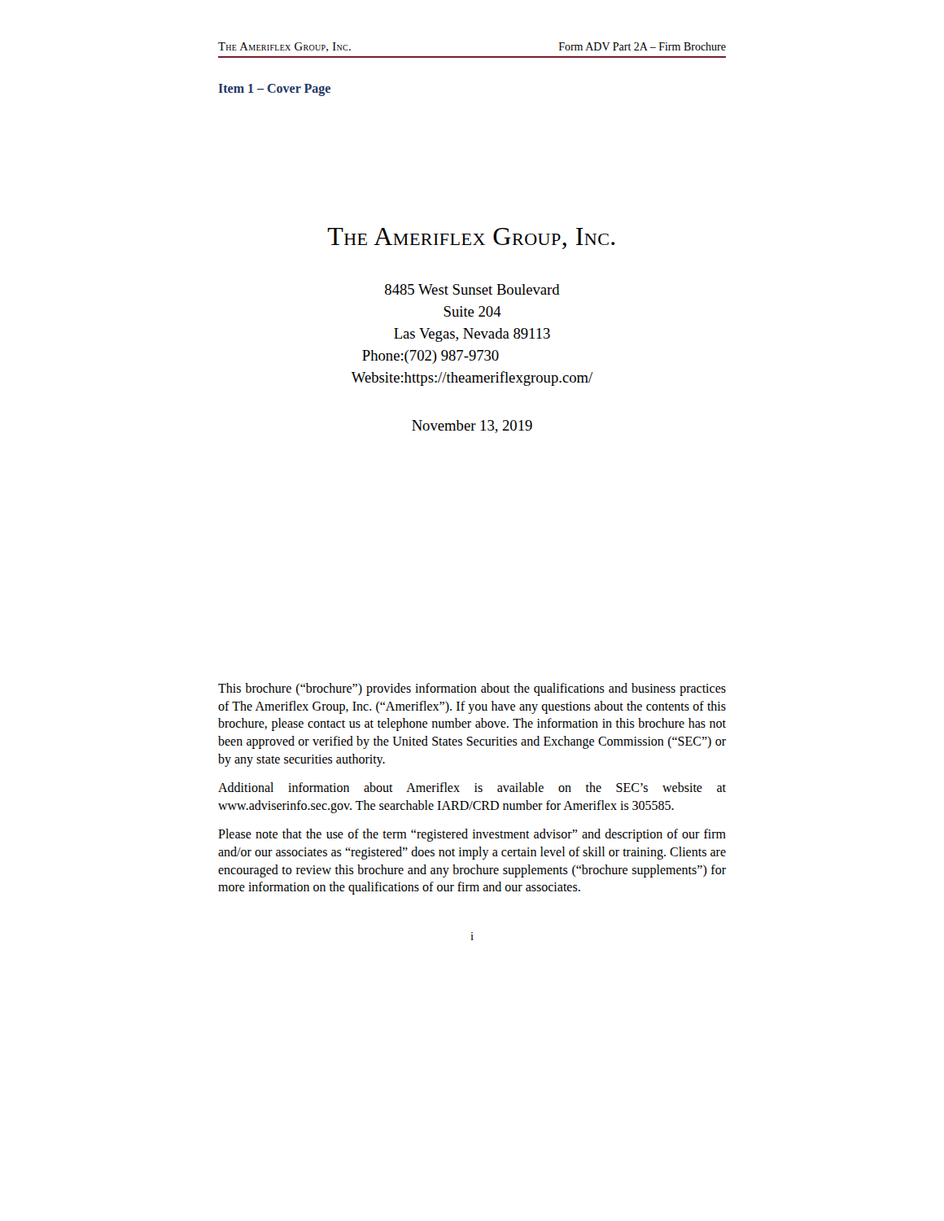The Ameriflex Group, Inc. Form ADV Part 2A – Firm Brochure
Item 1 – Cover Page
The Ameriflex Group, Inc.
8485 West Sunset Boulevard Suite 204 Las Vegas, Nevada 89113
| Phone: | (702) 987-9730 |
| Website: | https://theameriflexgroup.com/ |
November 13, 2019
This brochure (“brochure”) provides information about the qualifications and business practices of The Ameriflex Group, Inc. (“Ameriflex”). If you have any questions about the contents of this brochure, please contact us at telephone number above. The information in this brochure has not been approved or verified by the United States Securities and Exchange Commission (“SEC”) or by any state securities authority.
Additional information about Ameriflex is available on the SEC’s website at www.adviserinfo.sec.gov. The searchable IARD/CRD number for Ameriflex is 305585.
Please note that the use of the term “registered investment advisor” and description of our firm and/or our associates as “registered” does not imply a certain level of skill or training. Clients are encouraged to review this brochure and any brochure supplements (“brochure supplements”) for more information on the qualifications of our firm and our associates.
i